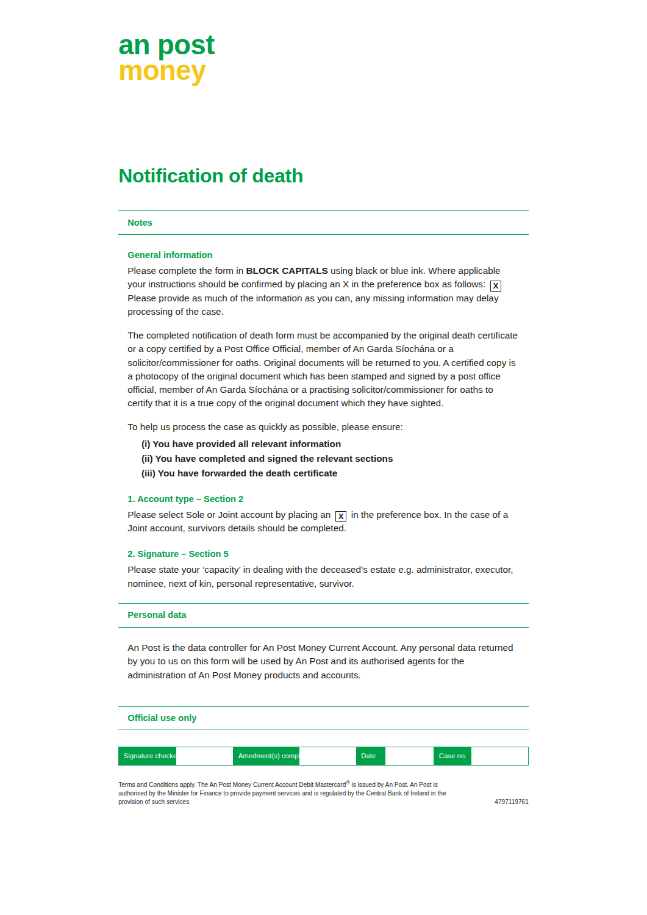an post money
Notification of death
Notes
General information
Please complete the form in BLOCK CAPITALS using black or blue ink. Where applicable your instructions should be confirmed by placing an X in the preference box as follows: X Please provide as much of the information as you can, any missing information may delay processing of the case.
The completed notification of death form must be accompanied by the original death certificate or a copy certified by a Post Office Official, member of An Garda Síochána or a solicitor/commissioner for oaths. Original documents will be returned to you. A certified copy is a photocopy of the original document which has been stamped and signed by a post office official, member of An Garda Síochána or a practising solicitor/commissioner for oaths to certify that it is a true copy of the original document which they have sighted.
To help us process the case as quickly as possible, please ensure:
(i) You have provided all relevant information
(ii) You have completed and signed the relevant sections
(iii) You have forwarded the death certificate
1. Account type – Section 2
Please select Sole or Joint account by placing an X in the preference box. In the case of a Joint account, survivors details should be completed.
2. Signature – Section 5
Please state your ‘capacity’ in dealing with the deceased’s estate e.g. administrator, executor, nominee, next of kin, personal representative, survivor.
Personal data
An Post is the data controller for An Post Money Current Account. Any personal data returned by you to us on this form will be used by An Post and its authorised agents for the administration of An Post Money products and accounts.
Official use only
| Signature checked | | Amedment(s) completed | | Date | | Case no. | |
Terms and Conditions apply. The An Post Money Current Account Debit Mastercard® is issued by An Post. An Post is authorised by the Minister for Finance to provide payment services and is regulated by the Central Bank of Ireland in the provision of such services.
4797119761